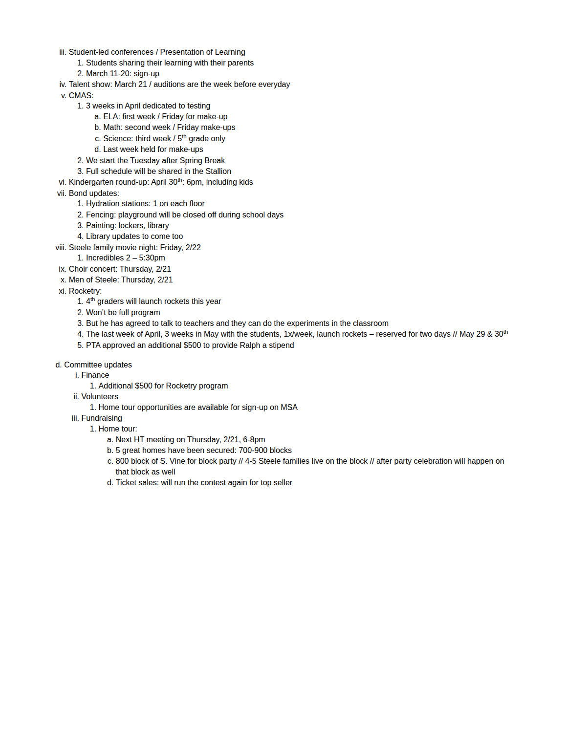Student-led conferences / Presentation of Learning
Students sharing their learning with their parents
March 11-20: sign-up
Talent show: March 21 / auditions are the week before everyday
CMAS:
3 weeks in April dedicated to testing
ELA: first week / Friday for make-up
Math: second week / Friday make-ups
Science: third week / 5th grade only
Last week held for make-ups
We start the Tuesday after Spring Break
Full schedule will be shared in the Stallion
Kindergarten round-up: April 30th: 6pm, including kids
Bond updates:
Hydration stations: 1 on each floor
Fencing: playground will be closed off during school days
Painting: lockers, library
Library updates to come too
Steele family movie night: Friday, 2/22
Incredibles 2 – 5:30pm
Choir concert: Thursday, 2/21
Men of Steele: Thursday, 2/21
Rocketry:
4th graders will launch rockets this year
Won’t be full program
But he has agreed to talk to teachers and they can do the experiments in the classroom
The last week of April, 3 weeks in May with the students, 1x/week, launch rockets – reserved for two days // May 29 & 30th
PTA approved an additional $500 to provide Ralph a stipend
Committee updates
Finance
Additional $500 for Rocketry program
Volunteers
Home tour opportunities are available for sign-up on MSA
Fundraising
Home tour:
Next HT meeting on Thursday, 2/21, 6-8pm
5 great homes have been secured: 700-900 blocks
800 block of S. Vine for block party // 4-5 Steele families live on the block // after party celebration will happen on that block as well
Ticket sales: will run the contest again for top seller